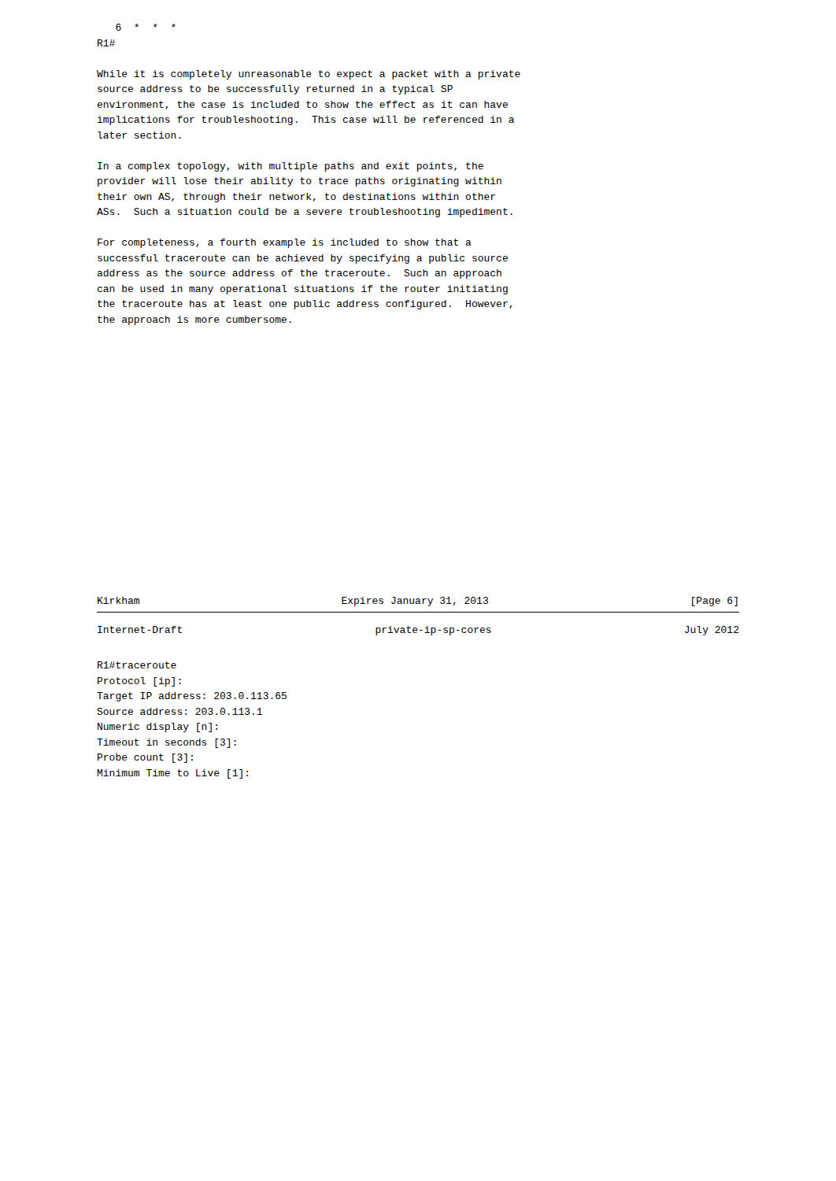6  *  *  *
R1#

While it is completely unreasonable to expect a packet with a private
source address to be successfully returned in a typical SP
environment, the case is included to show the effect as it can have
implications for troubleshooting.  This case will be referenced in a
later section.

In a complex topology, with multiple paths and exit points, the
provider will lose their ability to trace paths originating within
their own AS, through their network, to destinations within other
ASs.  Such a situation could be a severe troubleshooting impediment.

For completeness, a fourth example is included to show that a
successful traceroute can be achieved by specifying a public source
address as the source address of the traceroute.  Such an approach
can be used in many operational situations if the router initiating
the traceroute has at least one public address configured.  However,
the approach is more cumbersome.
Kirkham Expires January 31, 2013 [Page 6]
Internet-Draft private-ip-sp-cores July 2012
R1#traceroute
Protocol [ip]:
Target IP address: 203.0.113.65
Source address: 203.0.113.1
Numeric display [n]:
Timeout in seconds [3]:
Probe count [3]:
Minimum Time to Live [1]: